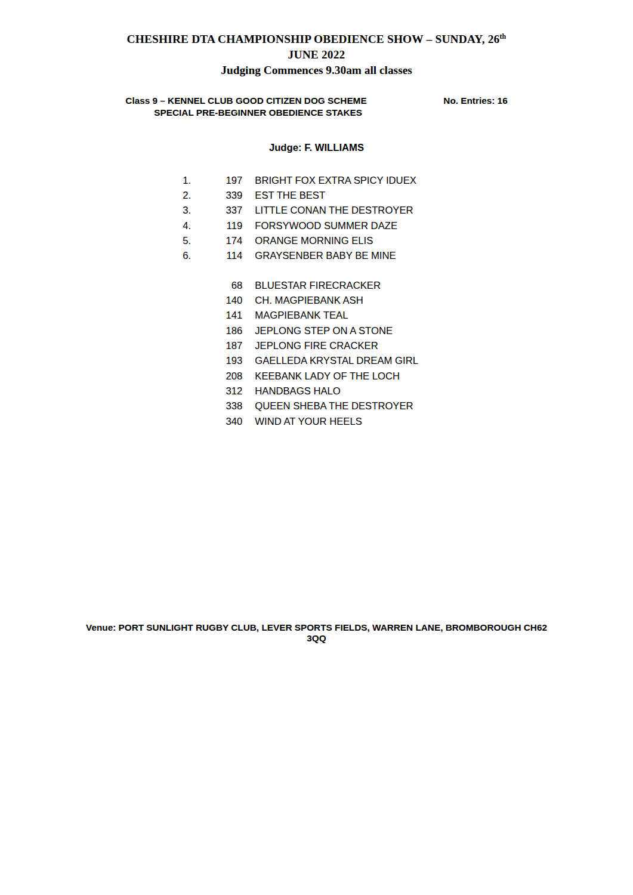CHESHIRE DTA CHAMPIONSHIP OBEDIENCE SHOW – SUNDAY, 26th JUNE 2022
Judging Commences 9.30am all classes
Class 9 – KENNEL CLUB GOOD CITIZEN DOG SCHEME No. Entries: 16
SPECIAL PRE-BEGINNER OBEDIENCE STAKES
Judge: F. WILLIAMS
| 1. | 197 | BRIGHT FOX EXTRA SPICY IDUEX |
| 2. | 339 | EST THE BEST |
| 3. | 337 | LITTLE CONAN THE DESTROYER |
| 4. | 119 | FORSYWOOD SUMMER DAZE |
| 5. | 174 | ORANGE MORNING ELIS |
| 6. | 114 | GRAYSENBER BABY BE MINE |
| | 68 | BLUESTAR FIRECRACKER |
| | 140 | CH. MAGPIEBANK ASH |
| | 141 | MAGPIEBANK TEAL |
| | 186 | JEPLONG STEP ON A STONE |
| | 187 | JEPLONG FIRE CRACKER |
| | 193 | GAELLEDA KRYSTAL DREAM GIRL |
| | 208 | KEEBANK LADY OF THE LOCH |
| | 312 | HANDBAGS HALO |
| | 338 | QUEEN SHEBA THE DESTROYER |
| | 340 | WIND AT YOUR HEELS |
Venue: PORT SUNLIGHT RUGBY CLUB, LEVER SPORTS FIELDS, WARREN LANE, BROMBOROUGH CH62 3QQ